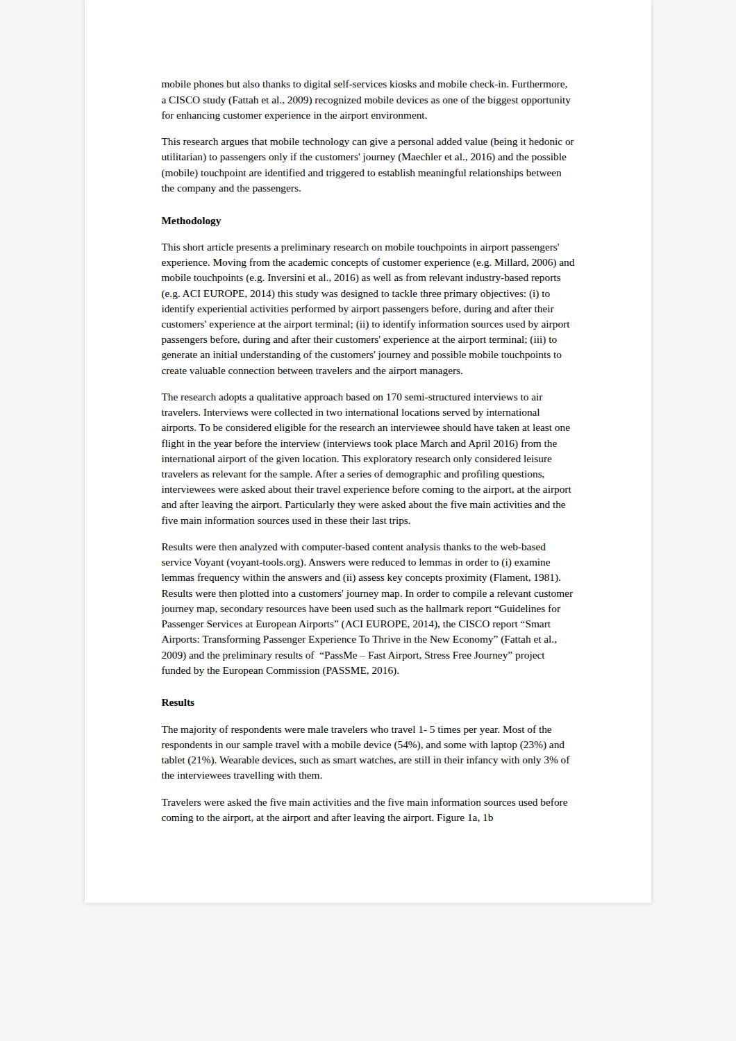mobile phones but also thanks to digital self-services kiosks and mobile check-in. Furthermore, a CISCO study (Fattah et al., 2009) recognized mobile devices as one of the biggest opportunity for enhancing customer experience in the airport environment.
This research argues that mobile technology can give a personal added value (being it hedonic or utilitarian) to passengers only if the customers' journey (Maechler et al., 2016) and the possible (mobile) touchpoint are identified and triggered to establish meaningful relationships between the company and the passengers.
Methodology
This short article presents a preliminary research on mobile touchpoints in airport passengers' experience. Moving from the academic concepts of customer experience (e.g. Millard, 2006) and mobile touchpoints (e.g. Inversini et al., 2016) as well as from relevant industry-based reports (e.g. ACI EUROPE, 2014) this study was designed to tackle three primary objectives: (i) to identify experiential activities performed by airport passengers before, during and after their customers' experience at the airport terminal; (ii) to identify information sources used by airport passengers before, during and after their customers' experience at the airport terminal; (iii) to generate an initial understanding of the customers' journey and possible mobile touchpoints to create valuable connection between travelers and the airport managers.
The research adopts a qualitative approach based on 170 semi-structured interviews to air travelers. Interviews were collected in two international locations served by international airports. To be considered eligible for the research an interviewee should have taken at least one flight in the year before the interview (interviews took place March and April 2016) from the international airport of the given location. This exploratory research only considered leisure travelers as relevant for the sample. After a series of demographic and profiling questions, interviewees were asked about their travel experience before coming to the airport, at the airport and after leaving the airport. Particularly they were asked about the five main activities and the five main information sources used in these their last trips.
Results were then analyzed with computer-based content analysis thanks to the web-based service Voyant (voyant-tools.org). Answers were reduced to lemmas in order to (i) examine lemmas frequency within the answers and (ii) assess key concepts proximity (Flament, 1981). Results were then plotted into a customers' journey map. In order to compile a relevant customer journey map, secondary resources have been used such as the hallmark report “Guidelines for Passenger Services at European Airports” (ACI EUROPE, 2014), the CISCO report “Smart Airports: Transforming Passenger Experience To Thrive in the New Economy” (Fattah et al., 2009) and the preliminary results of “PassMe – Fast Airport, Stress Free Journey” project funded by the European Commission (PASSME, 2016).
Results
The majority of respondents were male travelers who travel 1- 5 times per year. Most of the respondents in our sample travel with a mobile device (54%), and some with laptop (23%) and tablet (21%). Wearable devices, such as smart watches, are still in their infancy with only 3% of the interviewees travelling with them.
Travelers were asked the five main activities and the five main information sources used before coming to the airport, at the airport and after leaving the airport. Figure 1a, 1b